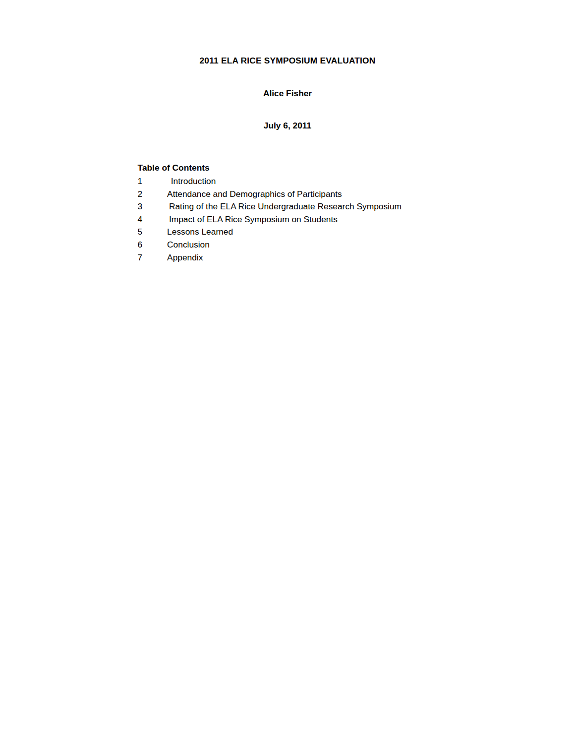2011 ELA RICE SYMPOSIUM EVALUATION
Alice Fisher
July 6, 2011
Table of Contents
| 1 | Introduction |
| 2 | Attendance and Demographics of Participants |
| 3 | Rating of the ELA Rice Undergraduate Research Symposium |
| 4 | Impact of ELA Rice Symposium on Students |
| 5 | Lessons Learned |
| 6 | Conclusion |
| 7 | Appendix |